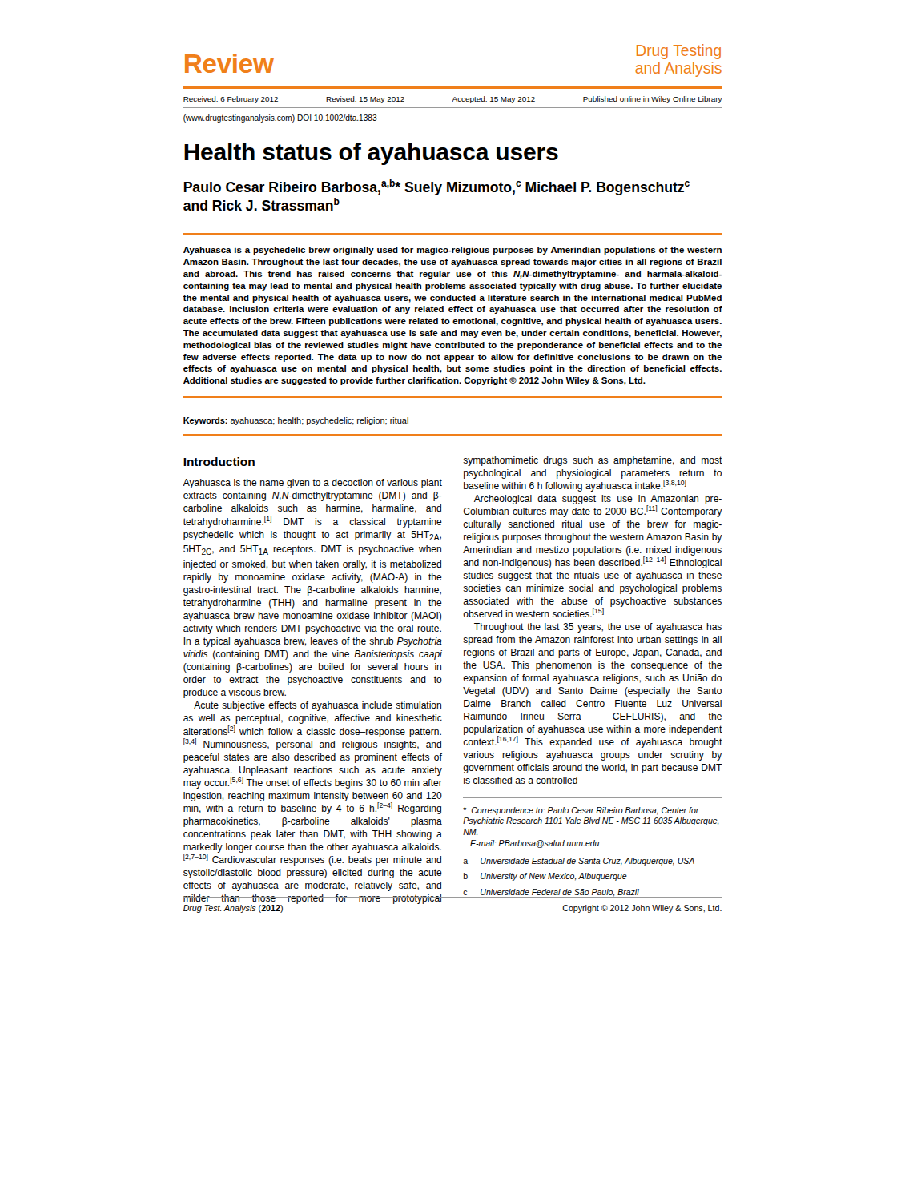Review
Drug Testing
and Analysis
Received: 6 February 2012 Revised: 15 May 2012 Accepted: 15 May 2012 Published online in Wiley Online Library
(www.drugtestinganalysis.com) DOI 10.1002/dta.1383
Health status of ayahuasca users
Paulo Cesar Ribeiro Barbosa,a,b* Suely Mizumoto,c Michael P. Bogenschutzc
and Rick J. Strassmanb
Ayahuasca is a psychedelic brew originally used for magico-religious purposes by Amerindian populations of the western Amazon Basin. Throughout the last four decades, the use of ayahuasca spread towards major cities in all regions of Brazil and abroad. This trend has raised concerns that regular use of this N,N-dimethyltryptamine- and harmala-alkaloid-containing tea may lead to mental and physical health problems associated typically with drug abuse. To further elucidate the mental and physical health of ayahuasca users, we conducted a literature search in the international medical PubMed database. Inclusion criteria were evaluation of any related effect of ayahuasca use that occurred after the resolution of acute effects of the brew. Fifteen publications were related to emotional, cognitive, and physical health of ayahuasca users. The accumulated data suggest that ayahuasca use is safe and may even be, under certain conditions, beneficial. However, methodological bias of the reviewed studies might have contributed to the preponderance of beneficial effects and to the few adverse effects reported. The data up to now do not appear to allow for definitive conclusions to be drawn on the effects of ayahuasca use on mental and physical health, but some studies point in the direction of beneficial effects. Additional studies are suggested to provide further clarification. Copyright © 2012 John Wiley & Sons, Ltd.
Keywords: ayahuasca; health; psychedelic; religion; ritual
Introduction
Ayahuasca is the name given to a decoction of various plant extracts containing N,N-dimethyltryptamine (DMT) and β-carboline alkaloids such as harmine, harmaline, and tetrahydroharmine.[1] DMT is a classical tryptamine psychedelic which is thought to act primarily at 5HT2A, 5HT2C, and 5HT1A receptors. DMT is psychoactive when injected or smoked, but when taken orally, it is metabolized rapidly by monoamine oxidase activity, (MAO-A) in the gastro-intestinal tract. The β-carboline alkaloids harmine, tetrahydroharmine (THH) and harmaline present in the ayahuasca brew have monoamine oxidase inhibitor (MAOI) activity which renders DMT psychoactive via the oral route. In a typical ayahuasca brew, leaves of the shrub Psychotria viridis (containing DMT) and the vine Banisteriopsis caapi (containing β-carbolines) are boiled for several hours in order to extract the psychoactive constituents and to produce a viscous brew.
Acute subjective effects of ayahuasca include stimulation as well as perceptual, cognitive, affective and kinesthetic alterations[2] which follow a classic dose–response pattern.[3,4] Numinousness, personal and religious insights, and peaceful states are also described as prominent effects of ayahuasca. Unpleasant reactions such as acute anxiety may occur.[5,6] The onset of effects begins 30 to 60 min after ingestion, reaching maximum intensity between 60 and 120 min, with a return to baseline by 4 to 6 h.[2–4] Regarding pharmacokinetics, β-carboline alkaloids' plasma concentrations peak later than DMT, with THH showing a markedly longer course than the other ayahuasca alkaloids.[2,7–10] Cardiovascular responses (i.e. beats per minute and systolic/diastolic blood pressure) elicited during the acute effects of ayahuasca are moderate, relatively safe, and milder than those reported for more prototypical sympathomimetic drugs such as amphetamine, and most psychological and physiological parameters return to baseline within 6 h following ayahuasca intake.[3,8,10]
Archeological data suggest its use in Amazonian pre-Columbian cultures may date to 2000 BC.[11] Contemporary culturally sanctioned ritual use of the brew for magic-religious purposes throughout the western Amazon Basin by Amerindian and mestizo populations (i.e. mixed indigenous and non-indigenous) has been described.[12–14] Ethnological studies suggest that the rituals use of ayahuasca in these societies can minimize social and psychological problems associated with the abuse of psychoactive substances observed in western societies.[15]
Throughout the last 35 years, the use of ayahuasca has spread from the Amazon rainforest into urban settings in all regions of Brazil and parts of Europe, Japan, Canada, and the USA. This phenomenon is the consequence of the expansion of formal ayahuasca religions, such as União do Vegetal (UDV) and Santo Daime (especially the Santo Daime Branch called Centro Fluente Luz Universal Raimundo Irineu Serra – CEFLURIS), and the popularization of ayahuasca use within a more independent context.[16,17] This expanded use of ayahuasca brought various religious ayahuasca groups under scrutiny by government officials around the world, in part because DMT is classified as a controlled
* Correspondence to: Paulo Cesar Ribeiro Barbosa, Center for Psychiatric Research 1101 Yale Blvd NE - MSC 11 6035 Albuqerque, NM.
E-mail: PBarbosa@salud.unm.edu
a
Universidade Estadual de Santa Cruz, Albuquerque, USA
b
University of New Mexico, Albuquerque
c
Universidade Federal de São Paulo, Brazil
Drug Test. Analysis (2012)
Copyright © 2012 John Wiley & Sons, Ltd.